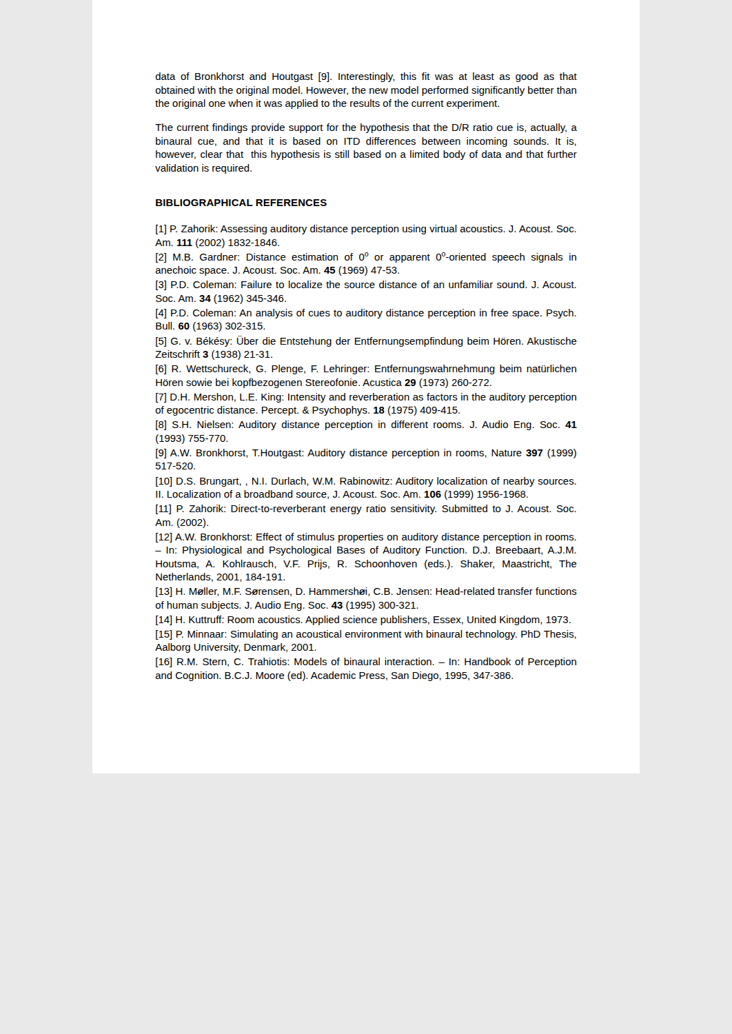data of Bronkhorst and Houtgast [9]. Interestingly, this fit was at least as good as that obtained with the original model. However, the new model performed significantly better than the original one when it was applied to the results of the current experiment.
The current findings provide support for the hypothesis that the D/R ratio cue is, actually, a binaural cue, and that it is based on ITD differences between incoming sounds. It is, however, clear that this hypothesis is still based on a limited body of data and that further validation is required.
BIBLIOGRAPHICAL REFERENCES
[1] P. Zahorik: Assessing auditory distance perception using virtual acoustics. J. Acoust. Soc. Am. 111 (2002) 1832-1846.
[2] M.B. Gardner: Distance estimation of 0o or apparent 0o-oriented speech signals in anechoic space. J. Acoust. Soc. Am. 45 (1969) 47-53.
[3] P.D. Coleman: Failure to localize the source distance of an unfamiliar sound. J. Acoust. Soc. Am. 34 (1962) 345-346.
[4] P.D. Coleman: An analysis of cues to auditory distance perception in free space. Psych. Bull. 60 (1963) 302-315.
[5] G. v. Békésy: Über die Entstehung der Entfernungsempfindung beim Hören. Akustische Zeitschrift 3 (1938) 21-31.
[6] R. Wettschureck, G. Plenge, F. Lehringer: Entfernungswahrnehmung beim natürlichen Hören sowie bei kopfbezogenen Stereofonie. Acustica 29 (1973) 260-272.
[7] D.H. Mershon, L.E. King: Intensity and reverberation as factors in the auditory perception of egocentric distance. Percept. & Psychophys. 18 (1975) 409-415.
[8] S.H. Nielsen: Auditory distance perception in different rooms. J. Audio Eng. Soc. 41 (1993) 755-770.
[9] A.W. Bronkhorst, T.Houtgast: Auditory distance perception in rooms, Nature 397 (1999) 517-520.
[10] D.S. Brungart, , N.I. Durlach, W.M. Rabinowitz: Auditory localization of nearby sources. II. Localization of a broadband source, J. Acoust. Soc. Am. 106 (1999) 1956-1968.
[11] P. Zahorik: Direct-to-reverberant energy ratio sensitivity. Submitted to J. Acoust. Soc. Am. (2002).
[12] A.W. Bronkhorst: Effect of stimulus properties on auditory distance perception in rooms. – In: Physiological and Psychological Bases of Auditory Function. D.J. Breebaart, A.J.M. Houtsma, A. Kohlrausch, V.F. Prijs, R. Schoonhoven (eds.). Shaker, Maastricht, The Netherlands, 2001, 184-191.
[13] H. Møller, M.F. Sørensen, D. Hammershøi, C.B. Jensen: Head-related transfer functions of human subjects. J. Audio Eng. Soc. 43 (1995) 300-321.
[14] H. Kuttruff: Room acoustics. Applied science publishers, Essex, United Kingdom, 1973.
[15] P. Minnaar: Simulating an acoustical environment with binaural technology. PhD Thesis, Aalborg University, Denmark, 2001.
[16] R.M. Stern, C. Trahiotis: Models of binaural interaction. – In: Handbook of Perception and Cognition. B.C.J. Moore (ed). Academic Press, San Diego, 1995, 347-386.